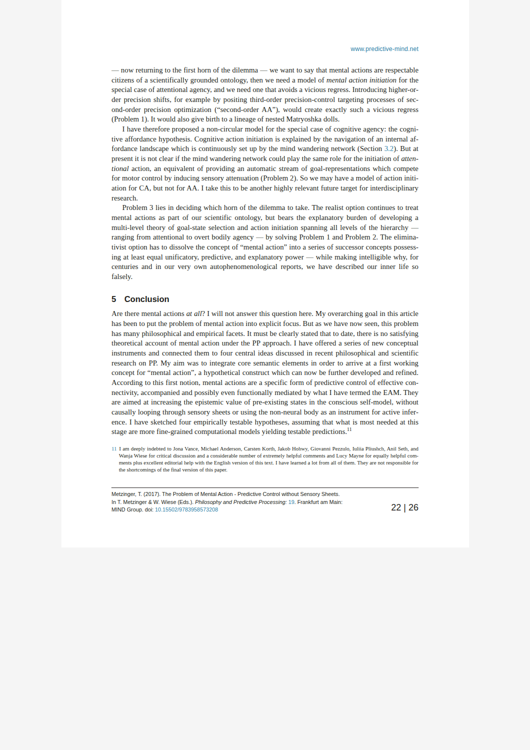www.predictive-mind.net
— now returning to the first horn of the dilemma — we want to say that mental actions are respectable citizens of a scientifically grounded ontology, then we need a model of mental action initiation for the special case of attentional agency, and we need one that avoids a vicious regress. Introducing higher-order precision shifts, for example by positing third-order precision-control targeting processes of second-order precision optimization (“second-order AA”), would create exactly such a vicious regress (Problem 1). It would also give birth to a lineage of nested Matryoshka dolls.
I have therefore proposed a non-circular model for the special case of cognitive agency: the cognitive affordance hypothesis. Cognitive action initiation is explained by the navigation of an internal affordance landscape which is continuously set up by the mind wandering network (Section 3.2). But at present it is not clear if the mind wandering network could play the same role for the initiation of attentional action, an equivalent of providing an automatic stream of goal-representations which compete for motor control by inducing sensory attenuation (Problem 2). So we may have a model of action initiation for CA, but not for AA. I take this to be another highly relevant future target for interdisciplinary research.
Problem 3 lies in deciding which horn of the dilemma to take. The realist option continues to treat mental actions as part of our scientific ontology, but bears the explanatory burden of developing a multi-level theory of goal-state selection and action initiation spanning all levels of the hierarchy — ranging from attentional to overt bodily agency — by solving Problem 1 and Problem 2. The eliminativist option has to dissolve the concept of “mental action” into a series of successor concepts possessing at least equal unificatory, predictive, and explanatory power — while making intelligible why, for centuries and in our very own autophenomenological reports, we have described our inner life so falsely.
5 Conclusion
Are there mental actions at all? I will not answer this question here. My overarching goal in this article has been to put the problem of mental action into explicit focus. But as we have now seen, this problem has many philosophical and empirical facets. It must be clearly stated that to date, there is no satisfying theoretical account of mental action under the PP approach. I have offered a series of new conceptual instruments and connected them to four central ideas discussed in recent philosophical and scientific research on PP. My aim was to integrate core semantic elements in order to arrive at a first working concept for “mental action”, a hypothetical construct which can now be further developed and refined. According to this first notion, mental actions are a specific form of predictive control of effective connectivity, accompanied and possibly even functionally mediated by what I have termed the EAM. They are aimed at increasing the epistemic value of pre-existing states in the conscious self-model, without causally looping through sensory sheets or using the non-neural body as an instrument for active inference. I have sketched four empirically testable hypotheses, assuming that what is most needed at this stage are more fine-grained computational models yielding testable predictions.11
11 I am deeply indebted to Jona Vance, Michael Anderson, Carsten Korth, Jakob Hohwy, Giovanni Pezzulo, Iuliia Pliushch, Anil Seth, and Wanja Wiese for critical discussion and a considerable number of extremely helpful comments and Lucy Mayne for equally helpful comments plus excellent editorial help with the English version of this text. I have learned a lot from all of them. They are not responsible for the shortcomings of the final version of this paper.
Metzinger, T. (2017). The Problem of Mental Action - Predictive Control without Sensory Sheets.
In T. Metzinger & W. Wiese (Eds.). Philosophy and Predictive Processing: 19. Frankfurt am Main: MIND Group. doi: 10.15502/9783958573208
22 | 26